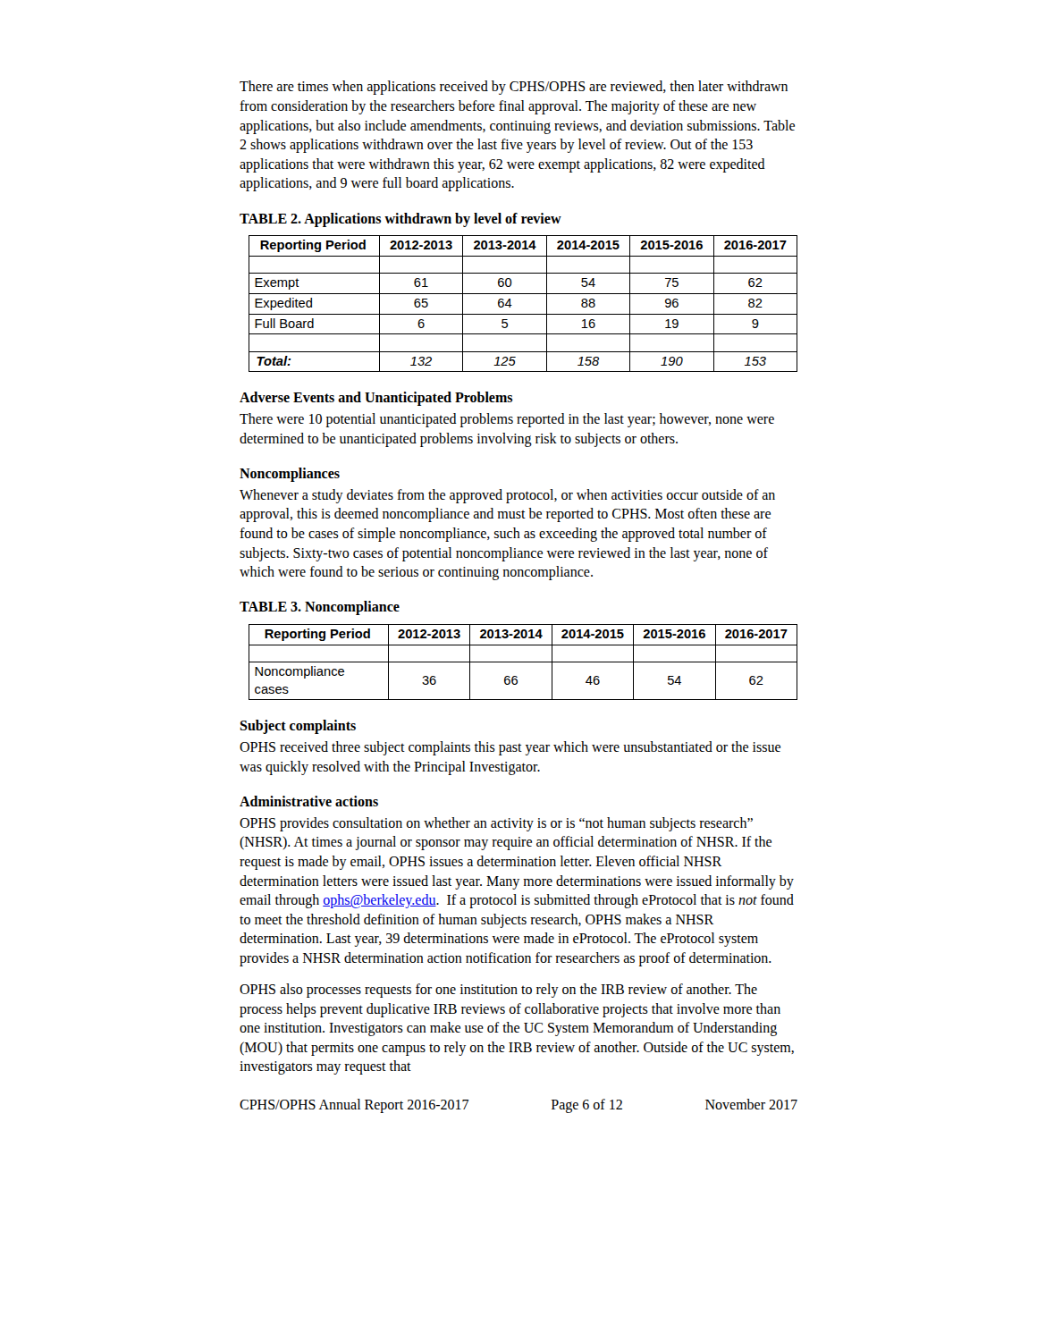There are times when applications received by CPHS/OPHS are reviewed, then later withdrawn from consideration by the researchers before final approval. The majority of these are new applications, but also include amendments, continuing reviews, and deviation submissions. Table 2 shows applications withdrawn over the last five years by level of review. Out of the 153 applications that were withdrawn this year, 62 were exempt applications, 82 were expedited applications, and 9 were full board applications.
TABLE 2. Applications withdrawn by level of review
| Reporting Period | 2012-2013 | 2013-2014 | 2014-2015 | 2015-2016 | 2016-2017 |
| --- | --- | --- | --- | --- | --- |
| Exempt | 61 | 60 | 54 | 75 | 62 |
| Expedited | 65 | 64 | 88 | 96 | 82 |
| Full Board | 6 | 5 | 16 | 19 | 9 |
| Total: | 132 | 125 | 158 | 190 | 153 |
Adverse Events and Unanticipated Problems
There were 10 potential unanticipated problems reported in the last year; however, none were determined to be unanticipated problems involving risk to subjects or others.
Noncompliances
Whenever a study deviates from the approved protocol, or when activities occur outside of an approval, this is deemed noncompliance and must be reported to CPHS. Most often these are found to be cases of simple noncompliance, such as exceeding the approved total number of subjects. Sixty-two cases of potential noncompliance were reviewed in the last year, none of which were found to be serious or continuing noncompliance.
TABLE 3. Noncompliance
| Reporting Period | 2012-2013 | 2013-2014 | 2014-2015 | 2015-2016 | 2016-2017 |
| --- | --- | --- | --- | --- | --- |
| Noncompliance cases | 36 | 66 | 46 | 54 | 62 |
Subject complaints
OPHS received three subject complaints this past year which were unsubstantiated or the issue was quickly resolved with the Principal Investigator.
Administrative actions
OPHS provides consultation on whether an activity is or is “not human subjects research” (NHSR). At times a journal or sponsor may require an official determination of NHSR. If the request is made by email, OPHS issues a determination letter. Eleven official NHSR determination letters were issued last year. Many more determinations were issued informally by email through ophs@berkeley.edu. If a protocol is submitted through eProtocol that is not found to meet the threshold definition of human subjects research, OPHS makes a NHSR determination. Last year, 39 determinations were made in eProtocol. The eProtocol system provides a NHSR determination action notification for researchers as proof of determination.
OPHS also processes requests for one institution to rely on the IRB review of another. The process helps prevent duplicative IRB reviews of collaborative projects that involve more than one institution. Investigators can make use of the UC System Memorandum of Understanding (MOU) that permits one campus to rely on the IRB review of another. Outside of the UC system, investigators may request that
CPHS/OPHS Annual Report 2016-2017 Page 6 of 12 November 2017